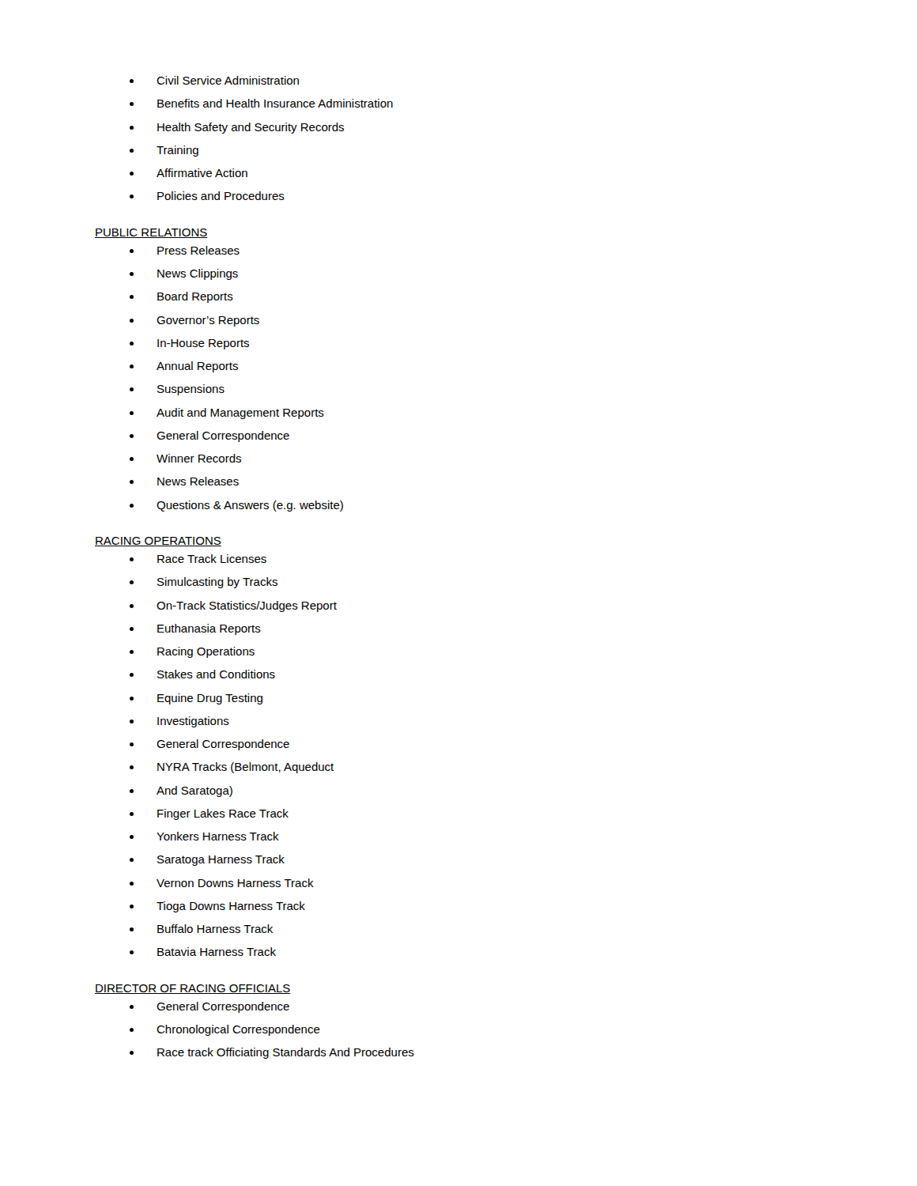Civil Service Administration
Benefits and Health Insurance Administration
Health Safety and Security Records
Training
Affirmative Action
Policies and Procedures
PUBLIC RELATIONS
Press Releases
News Clippings
Board Reports
Governor’s Reports
In-House Reports
Annual Reports
Suspensions
Audit and Management Reports
General Correspondence
Winner Records
News Releases
Questions & Answers (e.g. website)
RACING OPERATIONS
Race Track Licenses
Simulcasting by Tracks
On-Track Statistics/Judges Report
Euthanasia Reports
Racing Operations
Stakes and Conditions
Equine Drug Testing
Investigations
General Correspondence
NYRA Tracks (Belmont, Aqueduct
And Saratoga)
Finger Lakes Race Track
Yonkers Harness Track
Saratoga Harness Track
Vernon Downs Harness Track
Tioga Downs Harness Track
Buffalo Harness Track
Batavia Harness Track
DIRECTOR OF RACING OFFICIALS
General Correspondence
Chronological Correspondence
Race track Officiating Standards And Procedures